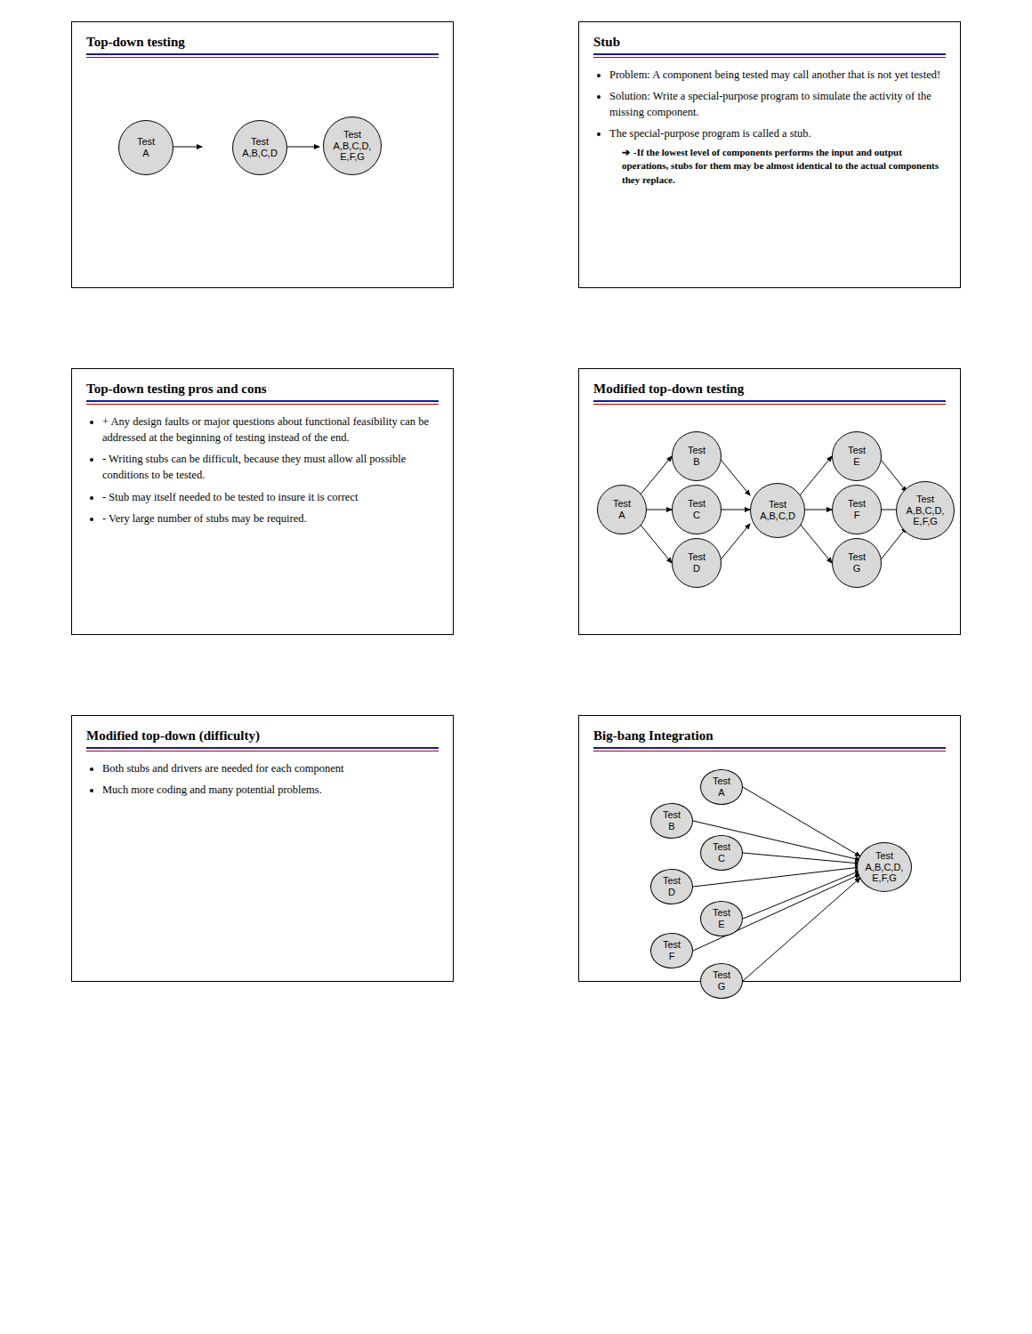Top-down testing
Test
A
Test
A,B,C,D
Test
A,B,C,D,
E,F,G
Stub
Problem: A component being tested may call another that is not yet tested!
Solution: Write a special-purpose program to simulate the activity of the missing component.
The special-purpose program is called a stub.
-If the lowest level of components performs the input and output operations, stubs for them may be almost identical to the actual components they replace.
Top-down testing pros and cons
+ Any design faults or major questions about functional feasibility can be addressed at the beginning of testing instead of the end.
- Writing stubs can be difficult, because they must allow all possible conditions to be tested.
- Stub may itself needed to be tested to insure it is correct
- Very large number of stubs may be required.
Modified top-down testing
Test
B
Test
E
Test
A
Test
C
Test
A,B,C,D
Test
F
Test
A,B,C,D,
E,F,G
Test
D
Test
G
Modified top-down (difficulty)
Both stubs and drivers are needed for each component
Much more coding and many potential problems.
Big-bang Integration
Test
A
Test
B
Test
C
Test
D
Test
E
Test
F
Test
G
Test
A,B,C,D,
E,F,G